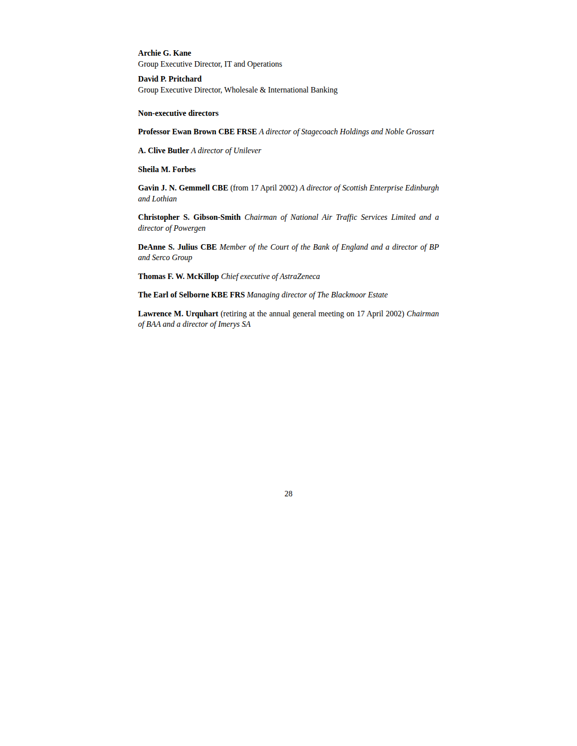Archie G. Kane
Group Executive Director, IT and Operations
David P. Pritchard
Group Executive Director, Wholesale & International Banking
Non-executive directors
Professor Ewan Brown CBE FRSE A director of Stagecoach Holdings and Noble Grossart
A. Clive Butler A director of Unilever
Sheila M. Forbes
Gavin J. N. Gemmell CBE (from 17 April 2002) A director of Scottish Enterprise Edinburgh and Lothian
Christopher S. Gibson-Smith Chairman of National Air Traffic Services Limited and a director of Powergen
DeAnne S. Julius CBE Member of the Court of the Bank of England and a director of BP and Serco Group
Thomas F. W. McKillop Chief executive of AstraZeneca
The Earl of Selborne KBE FRS Managing director of The Blackmoor Estate
Lawrence M. Urquhart (retiring at the annual general meeting on 17 April 2002) Chairman of BAA and a director of Imerys SA
28